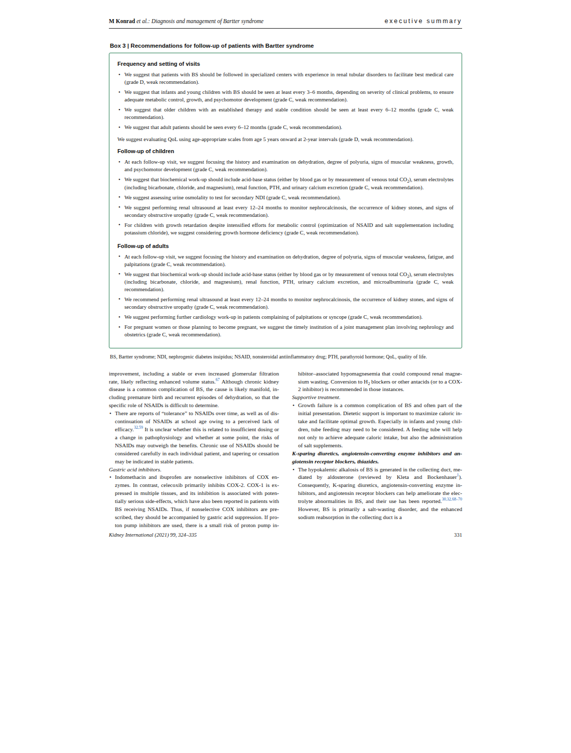M Konrad et al.: Diagnosis and management of Bartter syndrome
executive summary
Box 3 | Recommendations for follow-up of patients with Bartter syndrome
Frequency and setting of visits
We suggest that patients with BS should be followed in specialized centers with experience in renal tubular disorders to facilitate best medical care (grade D, weak recommendation).
We suggest that infants and young children with BS should be seen at least every 3–6 months, depending on severity of clinical problems, to ensure adequate metabolic control, growth, and psychomotor development (grade C, weak recommendation).
We suggest that older children with an established therapy and stable condition should be seen at least every 6–12 months (grade C, weak recommendation).
We suggest that adult patients should be seen every 6–12 months (grade C, weak recommendation).
We suggest evaluating QoL using age-appropriate scales from age 5 years onward at 2-year intervals (grade D, weak recommendation).
Follow-up of children
At each follow-up visit, we suggest focusing the history and examination on dehydration, degree of polyuria, signs of muscular weakness, growth, and psychomotor development (grade C, weak recommendation).
We suggest that biochemical work-up should include acid-base status (either by blood gas or by measurement of venous total CO2), serum electrolytes (including bicarbonate, chloride, and magnesium), renal function, PTH, and urinary calcium excretion (grade C, weak recommendation).
We suggest assessing urine osmolality to test for secondary NDI (grade C, weak recommendation).
We suggest performing renal ultrasound at least every 12–24 months to monitor nephrocalcinosis, the occurrence of kidney stones, and signs of secondary obstructive uropathy (grade C, weak recommendation).
For children with growth retardation despite intensified efforts for metabolic control (optimization of NSAID and salt supplementation including potassium chloride), we suggest considering growth hormone deficiency (grade C, weak recommendation).
Follow-up of adults
At each follow-up visit, we suggest focusing the history and examination on dehydration, degree of polyuria, signs of muscular weakness, fatigue, and palpitations (grade C, weak recommendation).
We suggest that biochemical work-up should include acid-base status (either by blood gas or by measurement of venous total CO2), serum electrolytes (including bicarbonate, chloride, and magnesium), renal function, PTH, urinary calcium excretion, and microalbuminuria (grade C, weak recommendation).
We recommend performing renal ultrasound at least every 12–24 months to monitor nephrocalcinosis, the occurrence of kidney stones, and signs of secondary obstructive uropathy (grade C, weak recommendation).
We suggest performing further cardiology work-up in patients complaining of palpitations or syncope (grade C, weak recommendation).
For pregnant women or those planning to become pregnant, we suggest the timely institution of a joint management plan involving nephrology and obstetrics (grade C, weak recommendation).
BS, Bartter syndrome; NDI, nephrogenic diabetes insipidus; NSAID, nonsteroidal antiinflammatory drug; PTH, parathyroid hormone; QoL, quality of life.
improvement, including a stable or even increased glomerular filtration rate, likely reflecting enhanced volume status.67 Although chronic kidney disease is a common complication of BS, the cause is likely manifold, including premature birth and recurrent episodes of dehydration, so that the specific role of NSAIDs is difficult to determine.
There are reports of “tolerance” to NSAIDs over time, as well as of discontinuation of NSAIDs at school age owing to a perceived lack of efficacy.32,59 It is unclear whether this is related to insufficient dosing or a change in pathophysiology and whether at some point, the risks of NSAIDs may outweigh the benefits. Chronic use of NSAIDs should be considered carefully in each individual patient, and tapering or cessation may be indicated in stable patients.
Gastric acid inhibitors.
Indomethacin and ibuprofen are nonselective inhibitors of COX enzymes. In contrast, celecoxib primarily inhibits COX-2. COX-1 is expressed in multiple tissues, and its inhibition is associated with potentially serious side-effects, which have also been reported in patients with BS receiving NSAIDs. Thus, if nonselective COX inhibitors are prescribed, they should be accompanied by gastric acid suppression. If proton pump inhibitors are used, there is a small risk of proton pump inhibitor–associated hypomagnesemia that could compound renal magnesium wasting. Conversion to H2 blockers or other antacids (or to a COX-2 inhibitor) is recommended in those instances.
Supportive treatment.
Growth failure is a common complication of BS and often part of the initial presentation. Dietetic support is important to maximize caloric intake and facilitate optimal growth. Especially in infants and young children, tube feeding may need to be considered. A feeding tube will help not only to achieve adequate caloric intake, but also the administration of salt supplements.
K-spa­ring diuretics, angiotensin-converting enzyme inhibitors and angiotensin receptor blockers, thiazides.
The hypokalemic alkalosis of BS is generated in the collecting duct, mediated by aldosterone (reviewed by Kleta and Bockenhauer1). Consequently, K-sparing diuretics, angiotensin-converting enzyme inhibitors, and angiotensin receptor blockers can help ameliorate the electrolyte abnormalities in BS, and their use has been reported.30,32,68–70 However, BS is primarily a salt-wasting disorder, and the enhanced sodium reabsorption in the collecting duct is a
Kidney International (2021) 99, 324–335
331